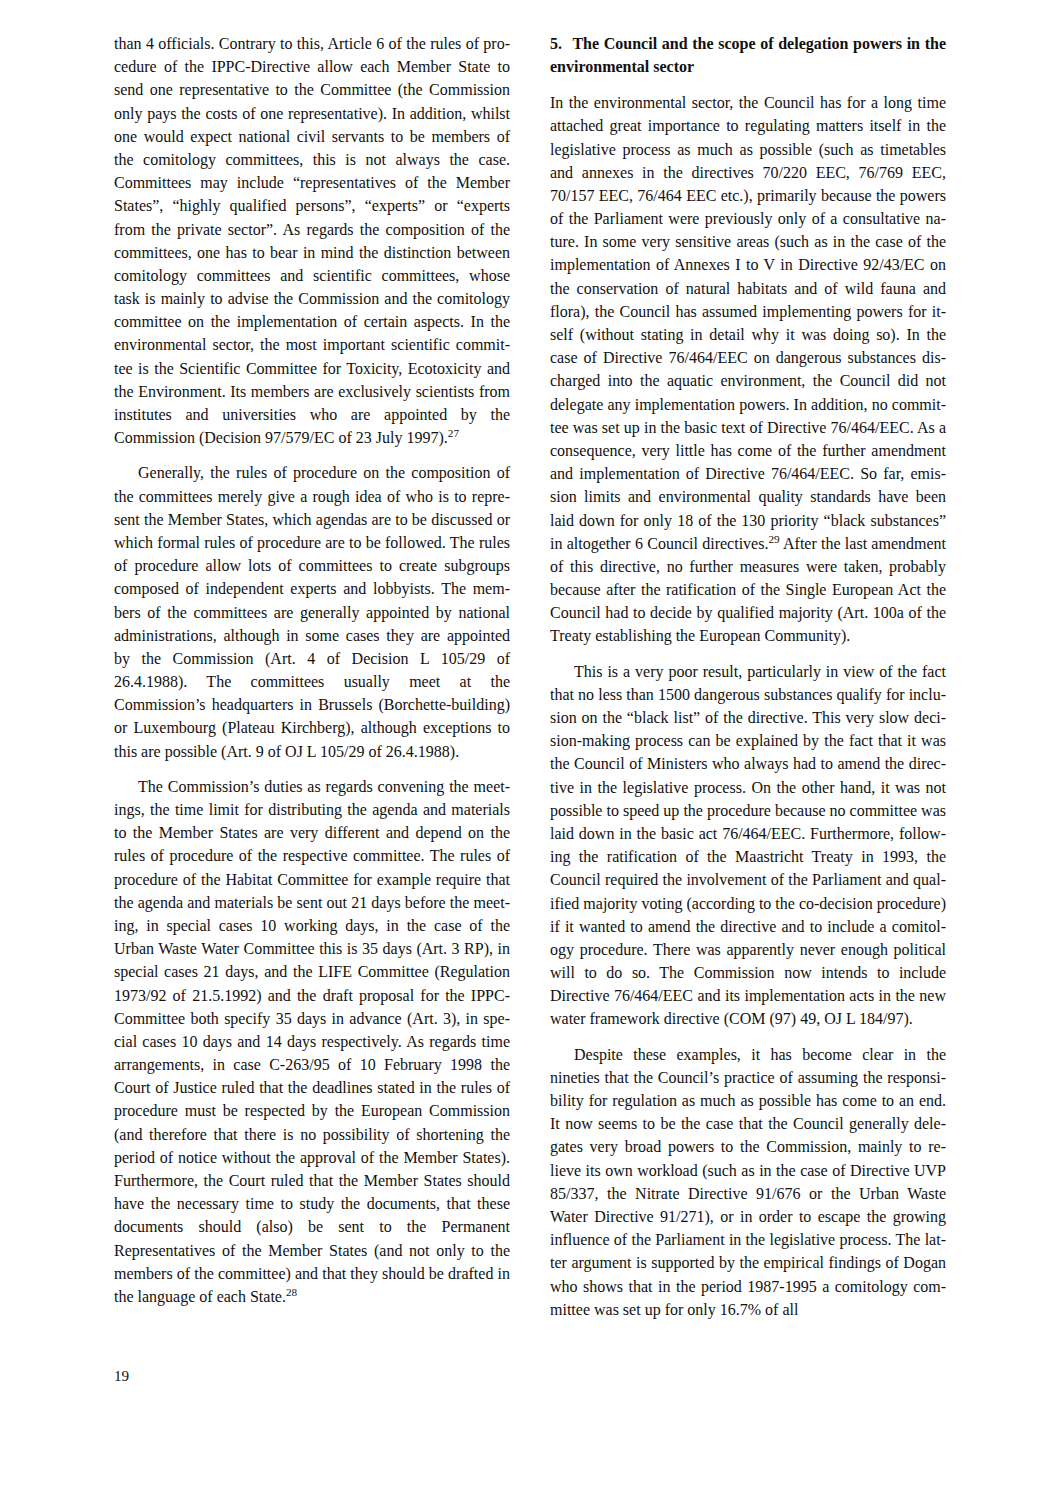than 4 officials. Contrary to this, Article 6 of the rules of procedure of the IPPC-Directive allow each Member State to send one representative to the Committee (the Commission only pays the costs of one representative). In addition, whilst one would expect national civil servants to be members of the comitology committees, this is not always the case. Committees may include “representatives of the Member States”, “highly qualified persons”, “experts” or “experts from the private sector”. As regards the composition of the committees, one has to bear in mind the distinction between comitology committees and scientific committees, whose task is mainly to advise the Commission and the comitology committee on the implementation of certain aspects. In the environmental sector, the most important scientific committee is the Scientific Committee for Toxicity, Ecotoxicity and the Environment. Its members are exclusively scientists from institutes and universities who are appointed by the Commission (Decision 97/579/EC of 23 July 1997).27
Generally, the rules of procedure on the composition of the committees merely give a rough idea of who is to represent the Member States, which agendas are to be discussed or which formal rules of procedure are to be followed. The rules of procedure allow lots of committees to create subgroups composed of independent experts and lobbyists. The members of the committees are generally appointed by national administrations, although in some cases they are appointed by the Commission (Art. 4 of Decision L 105/29 of 26.4.1988). The committees usually meet at the Commission’s headquarters in Brussels (Borchette-building) or Luxembourg (Plateau Kirchberg), although exceptions to this are possible (Art. 9 of OJ L 105/29 of 26.4.1988).
The Commission’s duties as regards convening the meetings, the time limit for distributing the agenda and materials to the Member States are very different and depend on the rules of procedure of the respective committee. The rules of procedure of the Habitat Committee for example require that the agenda and materials be sent out 21 days before the meeting, in special cases 10 working days, in the case of the Urban Waste Water Committee this is 35 days (Art. 3 RP), in special cases 21 days, and the LIFE Committee (Regulation 1973/92 of 21.5.1992) and the draft proposal for the IPPC-Committee both specify 35 days in advance (Art. 3), in special cases 10 days and 14 days respectively. As regards time arrangements, in case C-263/95 of 10 February 1998 the Court of Justice ruled that the deadlines stated in the rules of procedure must be respected by the European Commission (and therefore that there is no possibility of shortening the period of notice without the approval of the Member States). Furthermore, the Court ruled that the Member States should have the necessary time to study the documents, that these documents should (also) be sent to the Permanent Representatives of the Member States (and not only to the members of the committee) and that they should be drafted in the language of each State.28
5. The Council and the scope of delegation powers in the environmental sector
In the environmental sector, the Council has for a long time attached great importance to regulating matters itself in the legislative process as much as possible (such as timetables and annexes in the directives 70/220 EEC, 76/769 EEC, 70/157 EEC, 76/464 EEC etc.), primarily because the powers of the Parliament were previously only of a consultative nature. In some very sensitive areas (such as in the case of the implementation of Annexes I to V in Directive 92/43/EC on the conservation of natural habitats and of wild fauna and flora), the Council has assumed implementing powers for itself (without stating in detail why it was doing so). In the case of Directive 76/464/EEC on dangerous substances discharged into the aquatic environment, the Council did not delegate any implementation powers. In addition, no committee was set up in the basic text of Directive 76/464/EEC. As a consequence, very little has come of the further amendment and implementation of Directive 76/464/EEC. So far, emission limits and environmental quality standards have been laid down for only 18 of the 130 priority “black substances” in altogether 6 Council directives.29 After the last amendment of this directive, no further measures were taken, probably because after the ratification of the Single European Act the Council had to decide by qualified majority (Art. 100a of the Treaty establishing the European Community).
This is a very poor result, particularly in view of the fact that no less than 1500 dangerous substances qualify for inclusion on the “black list” of the directive. This very slow decision-making process can be explained by the fact that it was the Council of Ministers who always had to amend the directive in the legislative process. On the other hand, it was not possible to speed up the procedure because no committee was laid down in the basic act 76/464/EEC. Furthermore, following the ratification of the Maastricht Treaty in 1993, the Council required the involvement of the Parliament and qualified majority voting (according to the co-decision procedure) if it wanted to amend the directive and to include a comitology procedure. There was apparently never enough political will to do so. The Commission now intends to include Directive 76/464/EEC and its implementation acts in the new water framework directive (COM (97) 49, OJ L 184/97).
Despite these examples, it has become clear in the nineties that the Council’s practice of assuming the responsibility for regulation as much as possible has come to an end. It now seems to be the case that the Council generally delegates very broad powers to the Commission, mainly to relieve its own workload (such as in the case of Directive UVP 85/337, the Nitrate Directive 91/676 or the Urban Waste Water Directive 91/271), or in order to escape the growing influence of the Parliament in the legislative process. The latter argument is supported by the empirical findings of Dogan who shows that in the period 1987-1995 a comitology committee was set up for only 16.7% of all
19